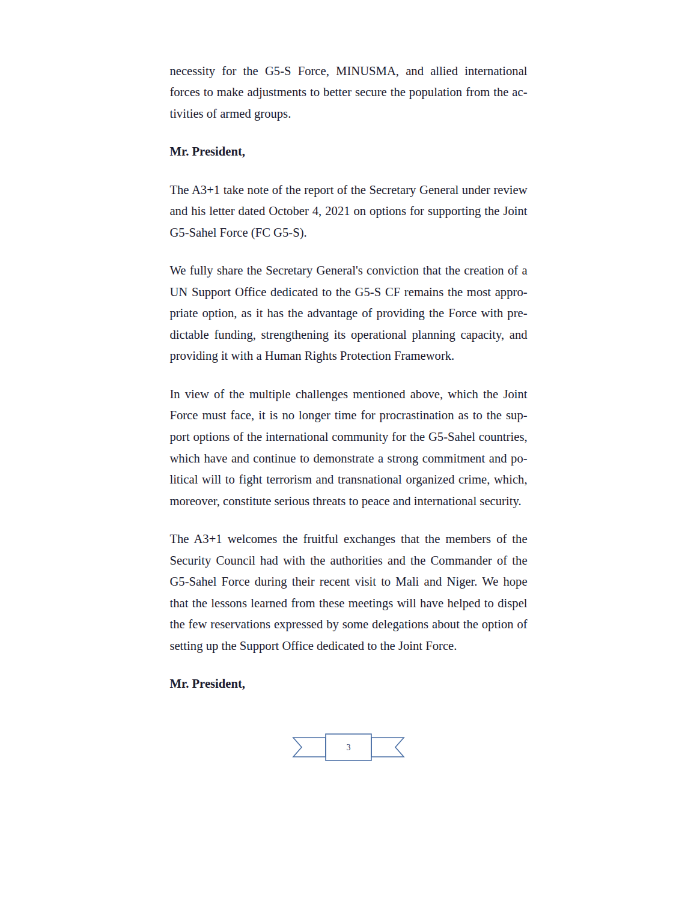necessity for the G5-S Force, MINUSMA, and allied international forces to make adjustments to better secure the population from the activities of armed groups.
Mr. President,
The A3+1 take note of the report of the Secretary General under review and his letter dated October 4, 2021 on options for supporting the Joint G5-Sahel Force (FC G5-S).
We fully share the Secretary General's conviction that the creation of a UN Support Office dedicated to the G5-S CF remains the most appropriate option, as it has the advantage of providing the Force with predictable funding, strengthening its operational planning capacity, and providing it with a Human Rights Protection Framework.
In view of the multiple challenges mentioned above, which the Joint Force must face, it is no longer time for procrastination as to the support options of the international community for the G5-Sahel countries, which have and continue to demonstrate a strong commitment and political will to fight terrorism and transnational organized crime, which, moreover, constitute serious threats to peace and international security.
The A3+1 welcomes the fruitful exchanges that the members of the Security Council had with the authorities and the Commander of the G5-Sahel Force during their recent visit to Mali and Niger. We hope that the lessons learned from these meetings will have helped to dispel the few reservations expressed by some delegations about the option of setting up the Support Office dedicated to the Joint Force.
Mr. President,
3